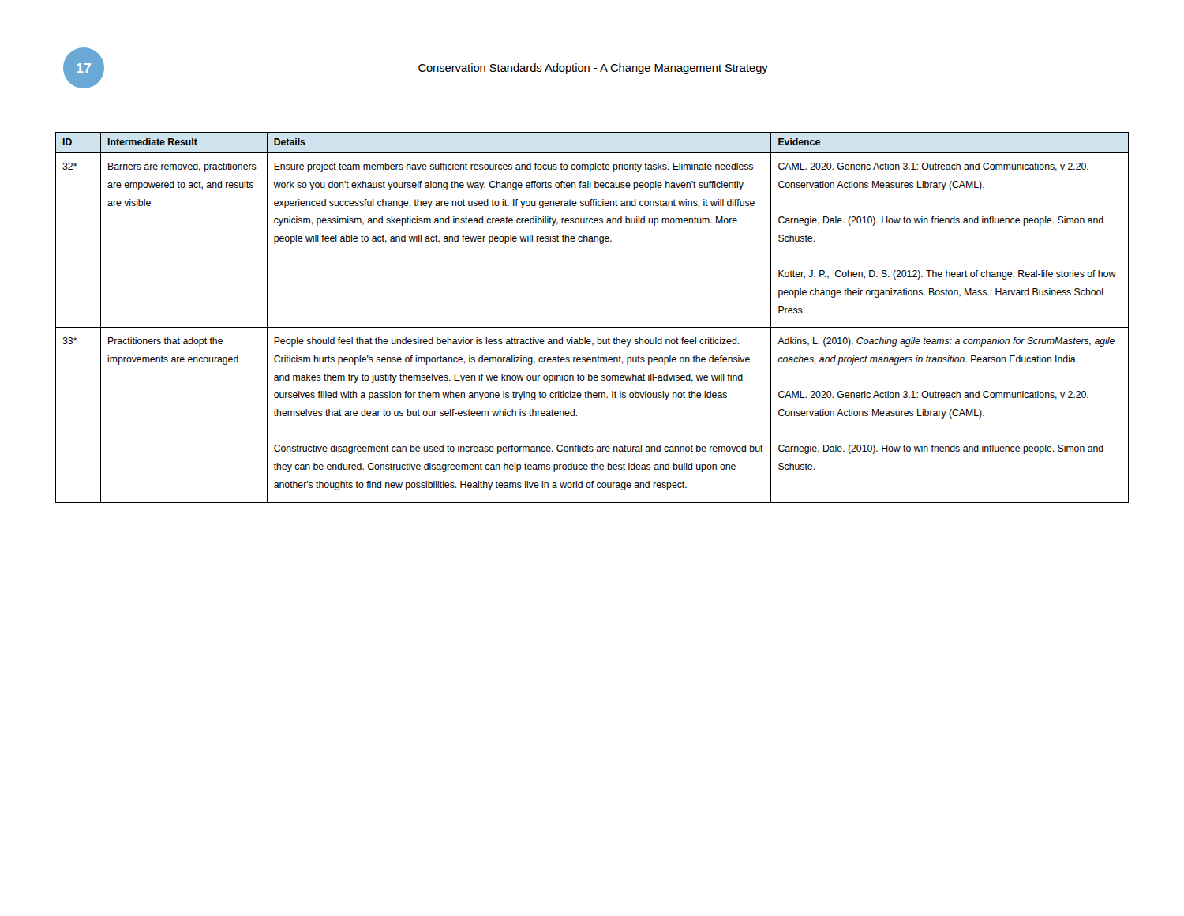17
Conservation Standards Adoption - A Change Management Strategy
| ID | Intermediate Result | Details | Evidence |
| --- | --- | --- | --- |
| 32* | Barriers are removed, practitioners are empowered to act, and results are visible | Ensure project team members have sufficient resources and focus to complete priority tasks. Eliminate needless work so you don't exhaust yourself along the way. Change efforts often fail because people haven't sufficiently experienced successful change, they are not used to it. If you generate sufficient and constant wins, it will diffuse cynicism, pessimism, and skepticism and instead create credibility, resources and build up momentum. More people will feel able to act, and will act, and fewer people will resist the change. | CAML. 2020. Generic Action 3.1: Outreach and Communications, v 2.20. Conservation Actions Measures Library (CAML). Carnegie, Dale. (2010). How to win friends and influence people. Simon and Schuste. Kotter, J. P., Cohen, D. S. (2012). The heart of change: Real-life stories of how people change their organizations. Boston, Mass.: Harvard Business School Press. |
| 33* | Practitioners that adopt the improvements are encouraged | People should feel that the undesired behavior is less attractive and viable, but they should not feel criticized. Criticism hurts people's sense of importance, is demoralizing, creates resentment, puts people on the defensive and makes them try to justify themselves. Even if we know our opinion to be somewhat ill-advised, we will find ourselves filled with a passion for them when anyone is trying to criticize them. It is obviously not the ideas themselves that are dear to us but our self-esteem which is threatened. Constructive disagreement can be used to increase performance. Conflicts are natural and cannot be removed but they can be endured. Constructive disagreement can help teams produce the best ideas and build upon one another's thoughts to find new possibilities. Healthy teams live in a world of courage and respect. | Adkins, L. (2010). Coaching agile teams: a companion for ScrumMasters, agile coaches, and project managers in transition . Pearson Education India. CAML. 2020. Generic Action 3.1: Outreach and Communications, v 2.20. Conservation Actions Measures Library (CAML). Carnegie, Dale. (2010). How to win friends and influence people. Simon and Schuste. |